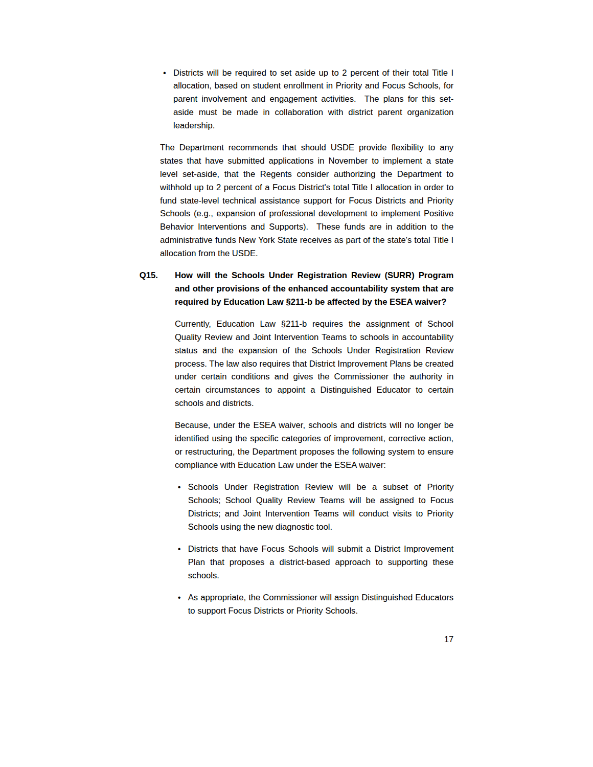Districts will be required to set aside up to 2 percent of their total Title I allocation, based on student enrollment in Priority and Focus Schools, for parent involvement and engagement activities. The plans for this set-aside must be made in collaboration with district parent organization leadership.
The Department recommends that should USDE provide flexibility to any states that have submitted applications in November to implement a state level set-aside, that the Regents consider authorizing the Department to withhold up to 2 percent of a Focus District's total Title I allocation in order to fund state-level technical assistance support for Focus Districts and Priority Schools (e.g., expansion of professional development to implement Positive Behavior Interventions and Supports). These funds are in addition to the administrative funds New York State receives as part of the state's total Title I allocation from the USDE.
Q15.
How will the Schools Under Registration Review (SURR) Program and other provisions of the enhanced accountability system that are required by Education Law §211-b be affected by the ESEA waiver?
Currently, Education Law §211-b requires the assignment of School Quality Review and Joint Intervention Teams to schools in accountability status and the expansion of the Schools Under Registration Review process. The law also requires that District Improvement Plans be created under certain conditions and gives the Commissioner the authority in certain circumstances to appoint a Distinguished Educator to certain schools and districts.
Because, under the ESEA waiver, schools and districts will no longer be identified using the specific categories of improvement, corrective action, or restructuring, the Department proposes the following system to ensure compliance with Education Law under the ESEA waiver:
Schools Under Registration Review will be a subset of Priority Schools; School Quality Review Teams will be assigned to Focus Districts; and Joint Intervention Teams will conduct visits to Priority Schools using the new diagnostic tool.
Districts that have Focus Schools will submit a District Improvement Plan that proposes a district-based approach to supporting these schools.
As appropriate, the Commissioner will assign Distinguished Educators to support Focus Districts or Priority Schools.
17